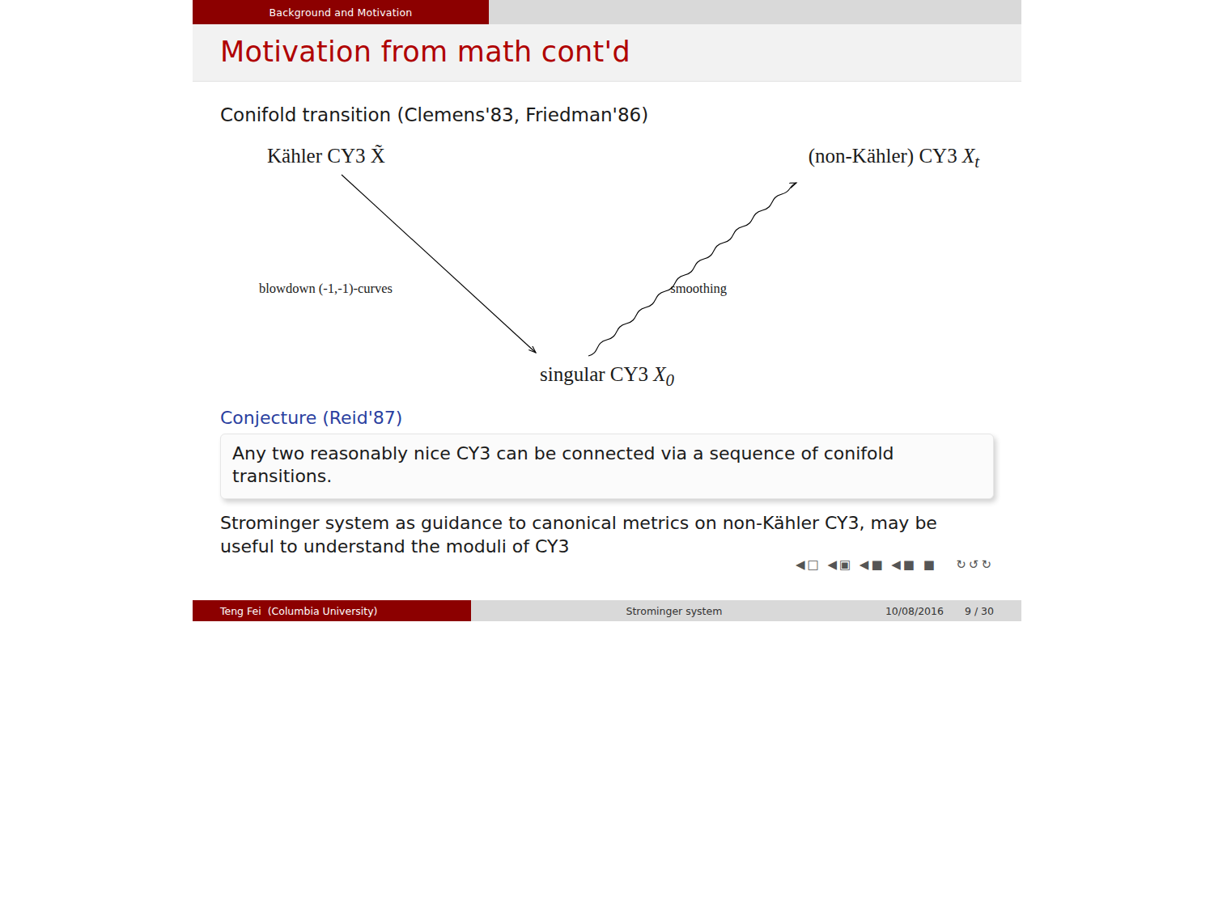Background and Motivation
Motivation from math cont'd
Conifold transition (Clemens'83, Friedman'86)
Kähler CY3 X̃
(non-Kähler) CY3 Xt
singular CY3 X0
blowdown (-1,-1)-curves
smoothing
Conjecture (Reid'87)
Any two reasonably nice CY3 can be connected via a sequence of conifold transitions.
Strominger system as guidance to canonical metrics on non-Kähler CY3, may be useful to understand the moduli of CY3
◀□ ◀▣ ◀■ ◀■ ■ ↻↺↻
Teng Fei (Columbia University)
Strominger system
10/08/20169 / 30